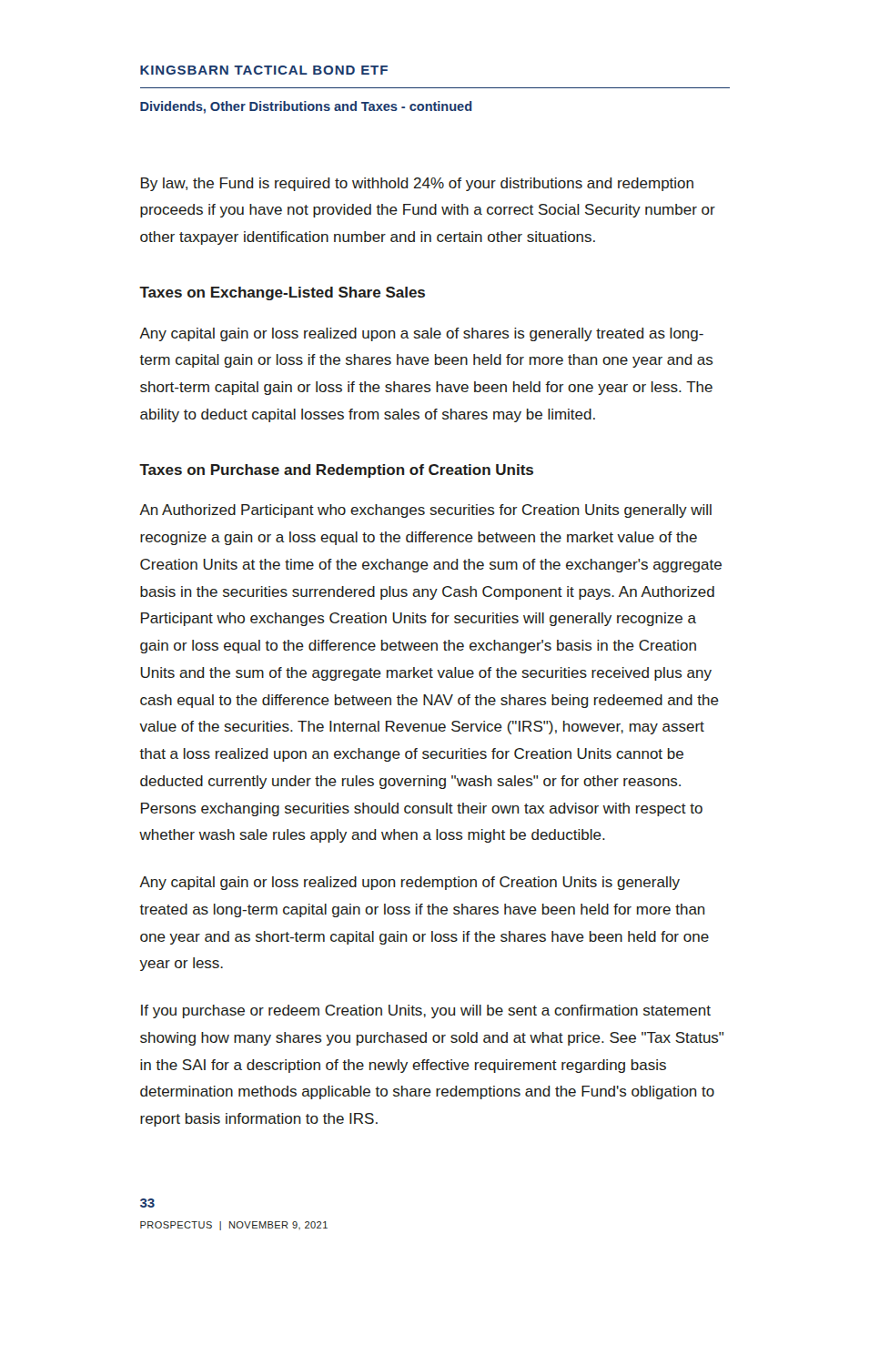Kingsbarn Tactical Bond ETF
Dividends, Other Distributions and Taxes - continued
By law, the Fund is required to withhold 24% of your distributions and redemption proceeds if you have not provided the Fund with a correct Social Security number or other taxpayer identification number and in certain other situations.
Taxes on Exchange-Listed Share Sales
Any capital gain or loss realized upon a sale of shares is generally treated as long-term capital gain or loss if the shares have been held for more than one year and as short-term capital gain or loss if the shares have been held for one year or less. The ability to deduct capital losses from sales of shares may be limited.
Taxes on Purchase and Redemption of Creation Units
An Authorized Participant who exchanges securities for Creation Units generally will recognize a gain or a loss equal to the difference between the market value of the Creation Units at the time of the exchange and the sum of the exchanger's aggregate basis in the securities surrendered plus any Cash Component it pays. An Authorized Participant who exchanges Creation Units for securities will generally recognize a gain or loss equal to the difference between the exchanger's basis in the Creation Units and the sum of the aggregate market value of the securities received plus any cash equal to the difference between the NAV of the shares being redeemed and the value of the securities. The Internal Revenue Service ("IRS"), however, may assert that a loss realized upon an exchange of securities for Creation Units cannot be deducted currently under the rules governing "wash sales" or for other reasons. Persons exchanging securities should consult their own tax advisor with respect to whether wash sale rules apply and when a loss might be deductible.
Any capital gain or loss realized upon redemption of Creation Units is generally treated as long-term capital gain or loss if the shares have been held for more than one year and as short-term capital gain or loss if the shares have been held for one year or less.
If you purchase or redeem Creation Units, you will be sent a confirmation statement showing how many shares you purchased or sold and at what price. See "Tax Status" in the SAI for a description of the newly effective requirement regarding basis determination methods applicable to share redemptions and the Fund's obligation to report basis information to the IRS.
33
PROSPECTUS | NOVEMBER 9, 2021